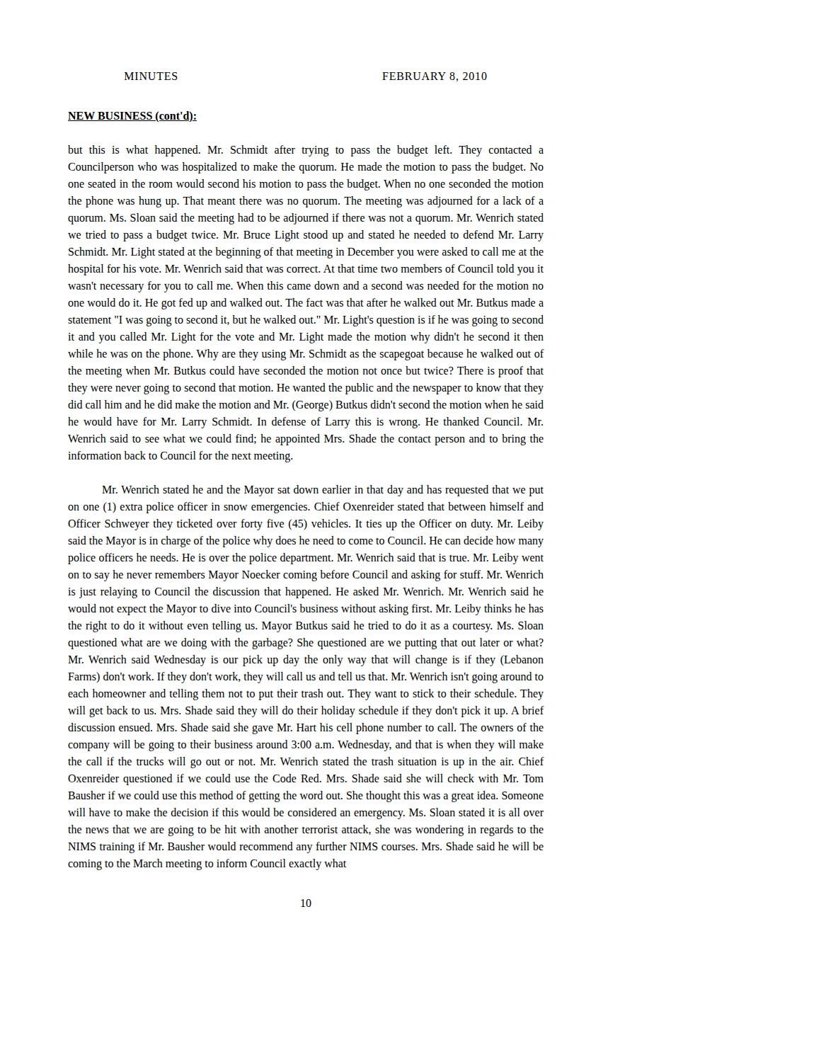MINUTES FEBRUARY 8, 2010
NEW BUSINESS (cont'd):
but this is what happened. Mr. Schmidt after trying to pass the budget left. They contacted a Councilperson who was hospitalized to make the quorum. He made the motion to pass the budget. No one seated in the room would second his motion to pass the budget. When no one seconded the motion the phone was hung up. That meant there was no quorum. The meeting was adjourned for a lack of a quorum. Ms. Sloan said the meeting had to be adjourned if there was not a quorum. Mr. Wenrich stated we tried to pass a budget twice. Mr. Bruce Light stood up and stated he needed to defend Mr. Larry Schmidt. Mr. Light stated at the beginning of that meeting in December you were asked to call me at the hospital for his vote. Mr. Wenrich said that was correct. At that time two members of Council told you it wasn't necessary for you to call me. When this came down and a second was needed for the motion no one would do it. He got fed up and walked out. The fact was that after he walked out Mr. Butkus made a statement "I was going to second it, but he walked out." Mr. Light's question is if he was going to second it and you called Mr. Light for the vote and Mr. Light made the motion why didn't he second it then while he was on the phone. Why are they using Mr. Schmidt as the scapegoat because he walked out of the meeting when Mr. Butkus could have seconded the motion not once but twice? There is proof that they were never going to second that motion. He wanted the public and the newspaper to know that they did call him and he did make the motion and Mr. (George) Butkus didn't second the motion when he said he would have for Mr. Larry Schmidt. In defense of Larry this is wrong. He thanked Council. Mr. Wenrich said to see what we could find; he appointed Mrs. Shade the contact person and to bring the information back to Council for the next meeting.
Mr. Wenrich stated he and the Mayor sat down earlier in that day and has requested that we put on one (1) extra police officer in snow emergencies. Chief Oxenreider stated that between himself and Officer Schweyer they ticketed over forty five (45) vehicles. It ties up the Officer on duty. Mr. Leiby said the Mayor is in charge of the police why does he need to come to Council. He can decide how many police officers he needs. He is over the police department. Mr. Wenrich said that is true. Mr. Leiby went on to say he never remembers Mayor Noecker coming before Council and asking for stuff. Mr. Wenrich is just relaying to Council the discussion that happened. He asked Mr. Wenrich. Mr. Wenrich said he would not expect the Mayor to dive into Council's business without asking first. Mr. Leiby thinks he has the right to do it without even telling us. Mayor Butkus said he tried to do it as a courtesy. Ms. Sloan questioned what are we doing with the garbage? She questioned are we putting that out later or what? Mr. Wenrich said Wednesday is our pick up day the only way that will change is if they (Lebanon Farms) don't work. If they don't work, they will call us and tell us that. Mr. Wenrich isn't going around to each homeowner and telling them not to put their trash out. They want to stick to their schedule. They will get back to us. Mrs. Shade said they will do their holiday schedule if they don't pick it up. A brief discussion ensued. Mrs. Shade said she gave Mr. Hart his cell phone number to call. The owners of the company will be going to their business around 3:00 a.m. Wednesday, and that is when they will make the call if the trucks will go out or not. Mr. Wenrich stated the trash situation is up in the air. Chief Oxenreider questioned if we could use the Code Red. Mrs. Shade said she will check with Mr. Tom Bausher if we could use this method of getting the word out. She thought this was a great idea. Someone will have to make the decision if this would be considered an emergency. Ms. Sloan stated it is all over the news that we are going to be hit with another terrorist attack, she was wondering in regards to the NIMS training if Mr. Bausher would recommend any further NIMS courses. Mrs. Shade said he will be coming to the March meeting to inform Council exactly what
10